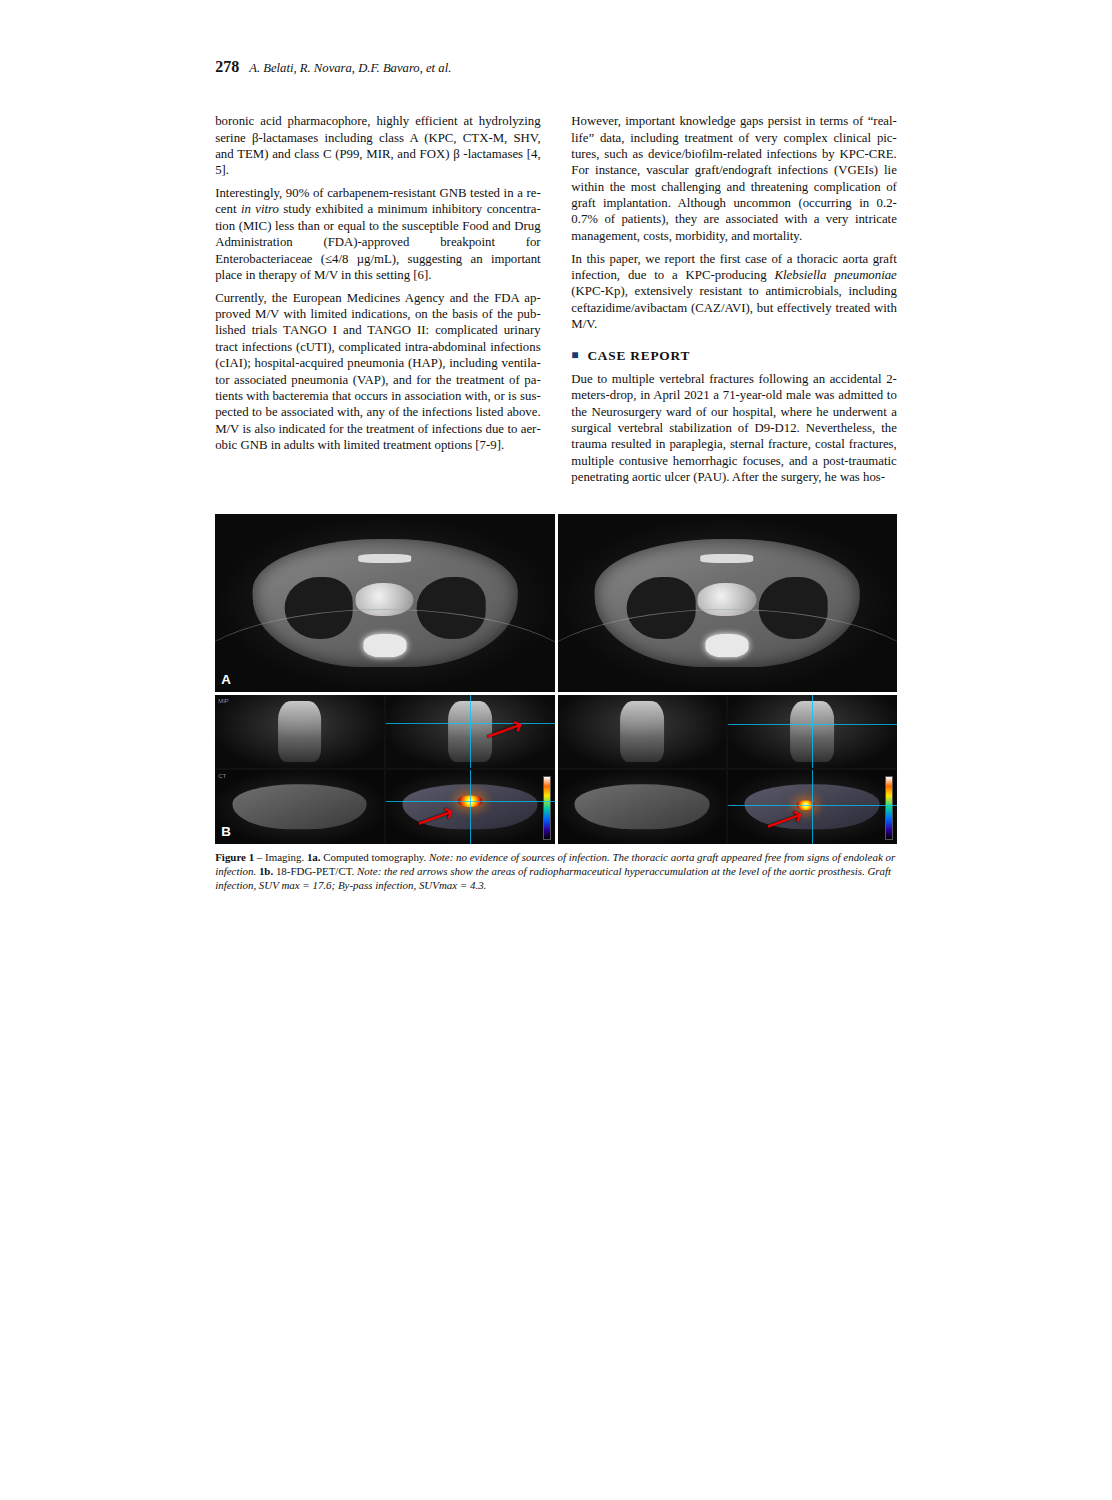278 A. Belati, R. Novara, D.F. Bavaro, et al.
boronic acid pharmacophore, highly efficient at hydrolyzing serine β-lactamases including class A (KPC, CTX-M, SHV, and TEM) and class C (P99, MIR, and FOX) β -lactamases [4, 5].
Interestingly, 90% of carbapenem-resistant GNB tested in a recent in vitro study exhibited a minimum inhibitory concentration (MIC) less than or equal to the susceptible Food and Drug Administration (FDA)-approved breakpoint for Enterobacteriaceae (≤4/8 µg/mL), suggesting an important place in therapy of M/V in this setting [6].
Currently, the European Medicines Agency and the FDA approved M/V with limited indications, on the basis of the published trials TANGO I and TANGO II: complicated urinary tract infections (cUTI), complicated intra-abdominal infections (cIAI); hospital-acquired pneumonia (HAP), including ventilator associated pneumonia (VAP), and for the treatment of patients with bacteremia that occurs in association with, or is suspected to be associated with, any of the infections listed above. M/V is also indicated for the treatment of infections due to aerobic GNB in adults with limited treatment options [7-9].
However, important knowledge gaps persist in terms of “real-life” data, including treatment of very complex clinical pictures, such as device/biofilm-related infections by KPC-CRE. For instance, vascular graft/endograft infections (VGEIs) lie within the most challenging and threatening complication of graft implantation. Although uncommon (occurring in 0.2-0.7% of patients), they are associated with a very intricate management, costs, morbidity, and mortality.
In this paper, we report the first case of a thoracic aorta graft infection, due to a KPC-producing Klebsiella pneumoniae (KPC-Kp), extensively resistant to antimicrobials, including ceftazidime/avibactam (CAZ/AVI), but effectively treated with M/V.
CASE REPORT
Due to multiple vertebral fractures following an accidental 2-meters-drop, in April 2021 a 71-year-old male was admitted to the Neurosurgery ward of our hospital, where he underwent a surgical vertebral stabilization of D9-D12. Nevertheless, the trauma resulted in paraplegia, sternal fracture, costal fractures, multiple contusive hemorrhagic focuses, and a post-traumatic penetrating aortic ulcer (PAU). After the surgery, he was hos-
A
MIP
⟶
CT
⟶
B
⟶
Figure 1 – Imaging. 1a. Computed tomography. Note: no evidence of sources of infection. The thoracic aorta graft appeared free from signs of endoleak or infection. 1b. 18-FDG-PET/CT. Note: the red arrows show the areas of radiopharmaceutical hyperaccumulation at the level of the aortic prosthesis. Graft infection, SUV max = 17.6; By-pass infection, SUVmax = 4.3.